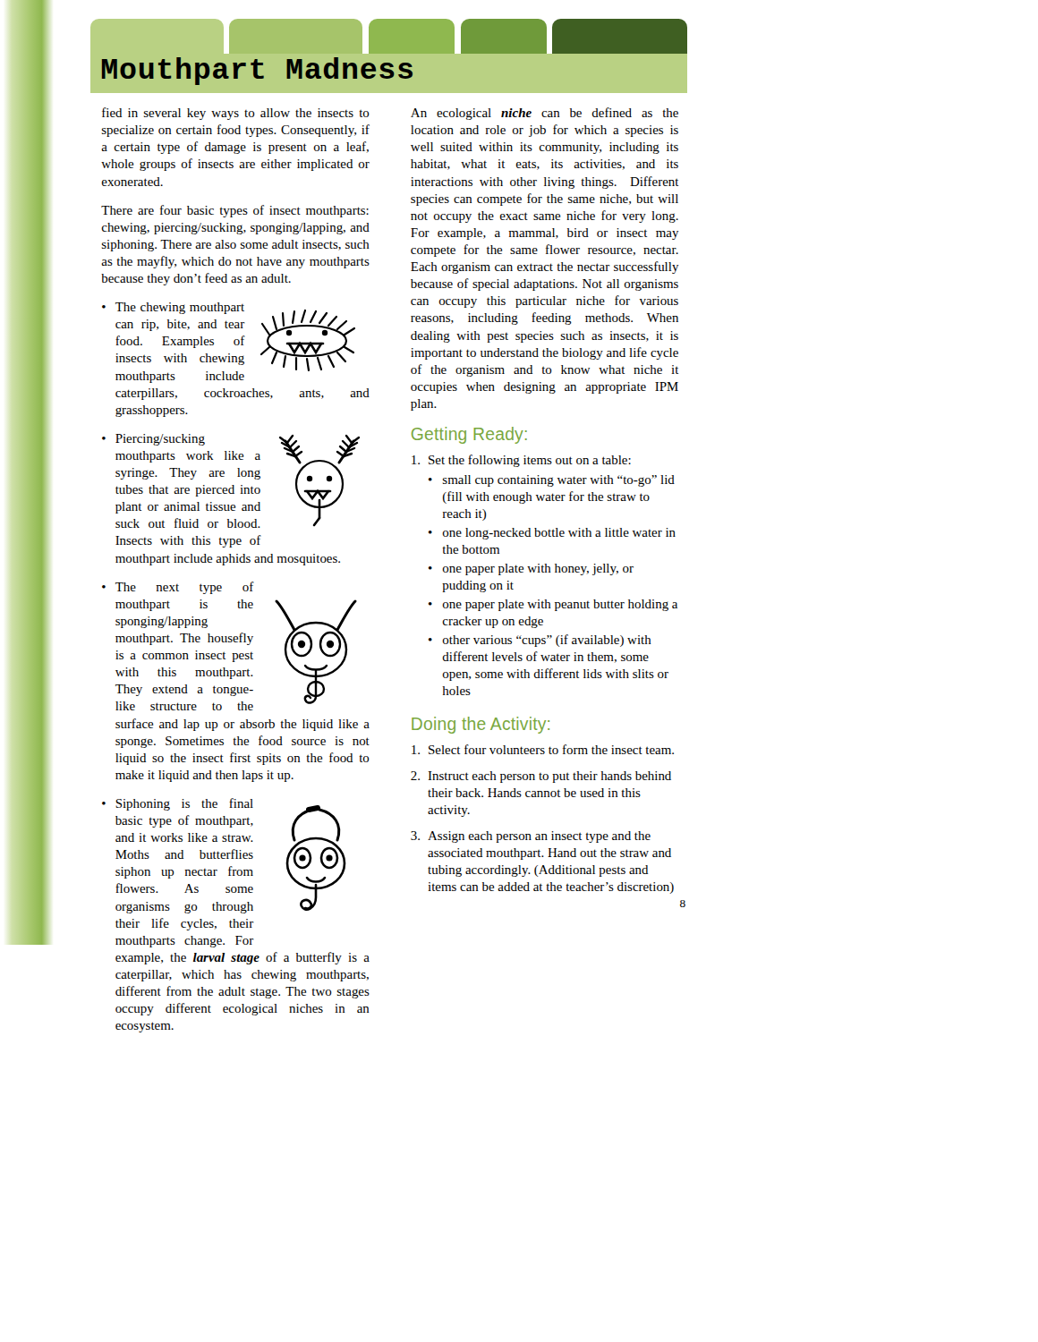Mouthpart Madness
fied in several key ways to allow the insects to specialize on certain food types. Consequently, if a certain type of damage is present on a leaf, whole groups of insects are either implicated or exonerated.
There are four basic types of insect mouthparts: chewing, piercing/sucking, sponging/lapping, and siphoning. There are also some adult insects, such as the mayfly, which do not have any mouthparts because they don’t feed as an adult.
The chewing mouthpart can rip, bite, and tear food. Examples of insects with chewing mouthparts include caterpillars, cockroaches, ants, and grasshoppers.
Piercing/sucking mouthparts work like a syringe. They are long tubes that are pierced into plant or animal tissue and suck out fluid or blood. Insects with this type of mouthpart include aphids and mosquitoes.
The next type of mouthpart is the sponging/lapping mouthpart. The housefly is a common insect pest with this mouthpart. They extend a tongue-like structure to the surface and lap up or absorb the liquid like a sponge. Sometimes the food source is not liquid so the insect first spits on the food to make it liquid and then laps it up.
Siphoning is the final basic type of mouthpart, and it works like a straw. Moths and butterflies siphon up nectar from flowers. As some organisms go through their life cycles, their mouthparts change. For example, the larval stage of a butterfly is a caterpillar, which has chewing mouthparts, different from the adult stage. The two stages occupy different ecological niches in an ecosystem.
An ecological niche can be defined as the location and role or job for which a species is well suited within its community, including its habitat, what it eats, its activities, and its interactions with other living things. Different species can compete for the same niche, but will not occupy the exact same niche for very long. For example, a mammal, bird or insect may compete for the same flower resource, nectar. Each organism can extract the nectar successfully because of special adaptations. Not all organisms can occupy this particular niche for various reasons, including feeding methods. When dealing with pest species such as insects, it is important to understand the biology and life cycle of the organism and to know what niche it occupies when designing an appropriate IPM plan.
Getting Ready:
1. Set the following items out on a table:
small cup containing water with “to-go” lid (fill with enough water for the straw to reach it)
one long-necked bottle with a little water in the bottom
one paper plate with honey, jelly, or pudding on it
one paper plate with peanut butter holding a cracker up on edge
other various “cups” (if available) with different levels of water in them, some open, some with different lids with slits or holes
Doing the Activity:
1. Select four volunteers to form the insect team.
2. Instruct each person to put their hands behind their back. Hands cannot be used in this activity.
3. Assign each person an insect type and the associated mouthpart. Hand out the straw and tubing accordingly. (Additional pests and items can be added at the teacher’s discretion)
8